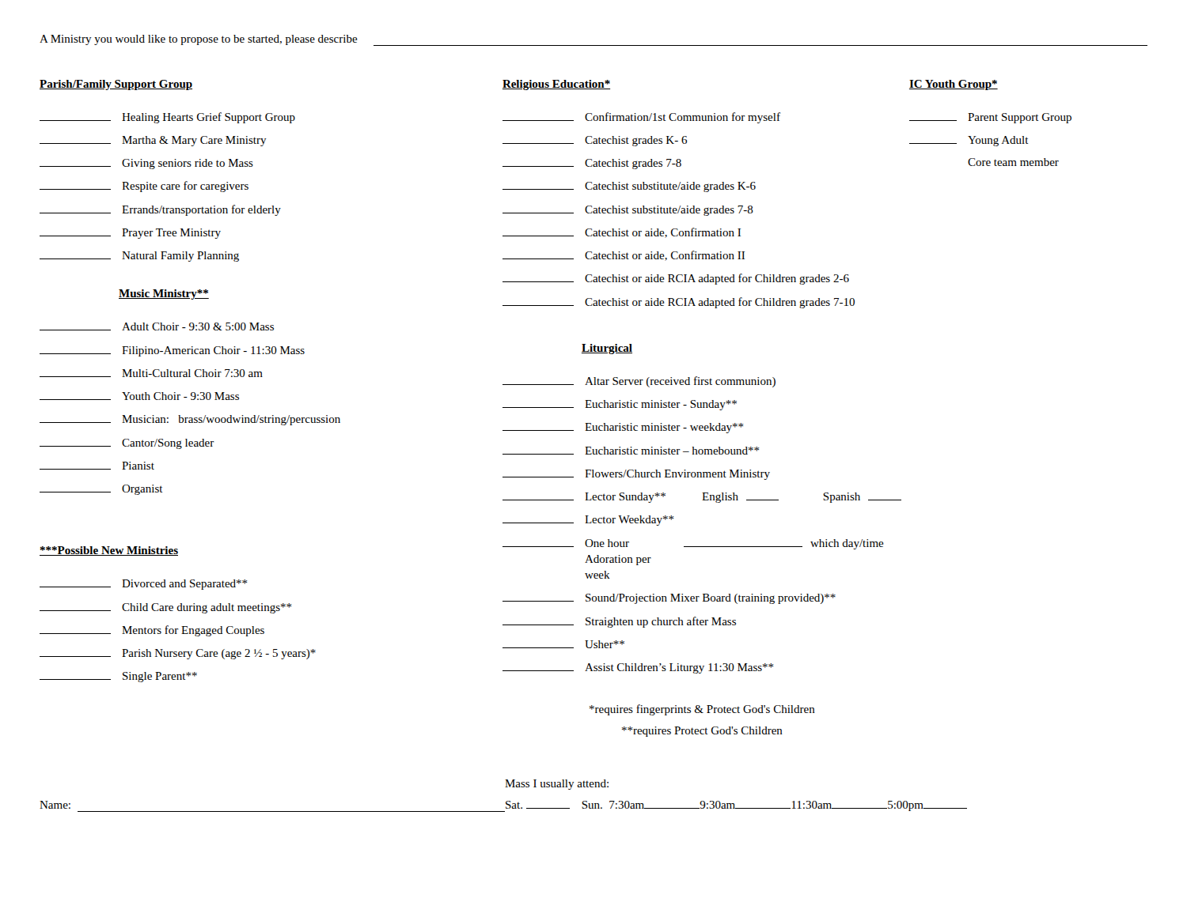A Ministry you would like to propose to be started, please describe
Parish/Family Support Group
Healing Hearts Grief Support Group
Martha & Mary Care Ministry
Giving seniors ride to Mass
Respite care for caregivers
Errands/transportation for elderly
Prayer Tree Ministry
Natural Family Planning
Music Ministry**
Adult Choir - 9:30 & 5:00 Mass
Filipino-American Choir - 11:30 Mass
Multi-Cultural Choir 7:30 am
Youth Choir - 9:30 Mass
Musician: brass/woodwind/string/percussion
Cantor/Song leader
Pianist
Organist
***Possible New Ministries
Divorced and Separated**
Child Care during adult meetings**
Mentors for Engaged Couples
Parish Nursery Care (age 2 ½ - 5 years)*
Single Parent**
Religious Education*
Confirmation/1st Communion for myself
Catechist grades K- 6
Catechist grades 7-8
Catechist substitute/aide grades K-6
Catechist substitute/aide grades 7-8
Catechist or aide, Confirmation I
Catechist or aide, Confirmation II
Catechist or aide RCIA adapted for Children grades 2-6
Catechist or aide RCIA adapted for Children grades 7-10
Liturgical
Altar Server (received first communion)
Eucharistic minister - Sunday**
Eucharistic minister - weekday**
Eucharistic minister – homebound**
Flowers/Church Environment Ministry
Lector Sunday** English Spanish
Lector Weekday**
One hour Adoration per week which day/time
Sound/Projection Mixer Board (training provided)**
Straighten up church after Mass
Usher**
Assist Children’s Liturgy 11:30 Mass**
*requires fingerprints & Protect God's Children
**requires Protect God's Children
IC Youth Group*
Parent Support Group
Young Adult
Core team member
Name:
Mass I usually attend:
Sat. Sun. 7:30am 9:30am 11:30am 5:00pm